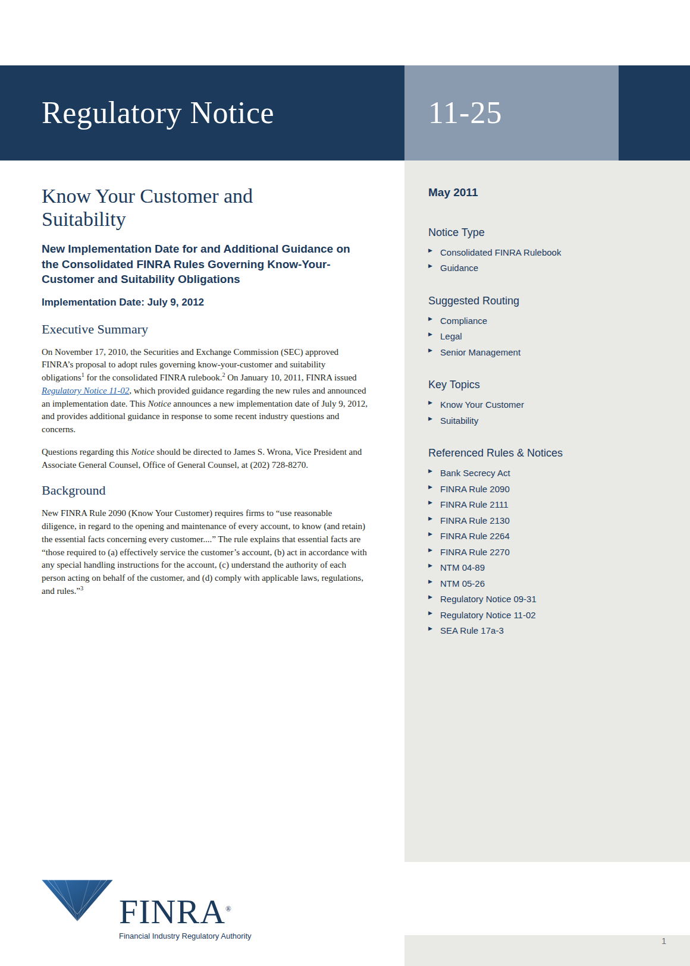Regulatory Notice
11-25
Know Your Customer and
Suitability
New Implementation Date for and Additional Guidance on the Consolidated FINRA Rules Governing Know-Your-Customer and Suitability Obligations
Implementation Date: July 9, 2012
Executive Summary
On November 17, 2010, the Securities and Exchange Commission (SEC) approved FINRA’s proposal to adopt rules governing know-your-customer and suitability obligations1 for the consolidated FINRA rulebook.2 On January 10, 2011, FINRA issued Regulatory Notice 11-02, which provided guidance regarding the new rules and announced an implementation date. This Notice announces a new implementation date of July 9, 2012, and provides additional guidance in response to some recent industry questions and concerns.
Questions regarding this Notice should be directed to James S. Wrona, Vice President and Associate General Counsel, Office of General Counsel, at (202) 728-8270.
Background
New FINRA Rule 2090 (Know Your Customer) requires firms to “use reasonable diligence, in regard to the opening and maintenance of every account, to know (and retain) the essential facts concerning every customer....” The rule explains that essential facts are “those required to (a) effectively service the customer’s account, (b) act in accordance with any special handling instructions for the account, (c) understand the authority of each person acting on behalf of the customer, and (d) comply with applicable laws, regulations, and rules.”3
May 2011
Notice Type
Consolidated FINRA Rulebook
Guidance
Suggested Routing
Compliance
Legal
Senior Management
Key Topics
Know Your Customer
Suitability
Referenced Rules & Notices
Bank Secrecy Act
FINRA Rule 2090
FINRA Rule 2111
FINRA Rule 2130
FINRA Rule 2264
FINRA Rule 2270
NTM 04-89
NTM 05-26
Regulatory Notice 09-31
Regulatory Notice 11-02
SEA Rule 17a-3
FINRA®
Financial Industry Regulatory Authority
1